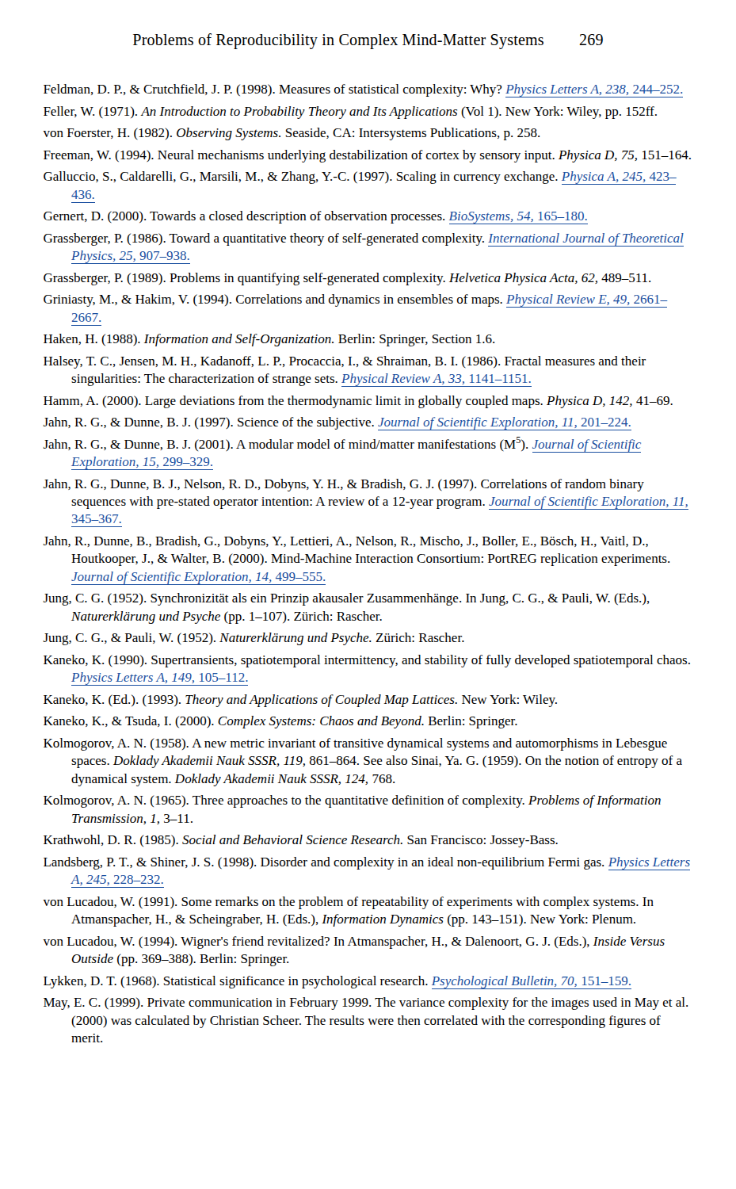Problems of Reproducibility in Complex Mind-Matter Systems 269
Feldman, D. P., & Crutchfield, J. P. (1998). Measures of statistical complexity: Why? Physics Letters A, 238, 244–252.
Feller, W. (1971). An Introduction to Probability Theory and Its Applications (Vol 1). New York: Wiley, pp. 152ff.
von Foerster, H. (1982). Observing Systems. Seaside, CA: Intersystems Publications, p. 258.
Freeman, W. (1994). Neural mechanisms underlying destabilization of cortex by sensory input. Physica D, 75, 151–164.
Galluccio, S., Caldarelli, G., Marsili, M., & Zhang, Y.-C. (1997). Scaling in currency exchange. Physica A, 245, 423–436.
Gernert, D. (2000). Towards a closed description of observation processes. BioSystems, 54, 165–180.
Grassberger, P. (1986). Toward a quantitative theory of self-generated complexity. International Journal of Theoretical Physics, 25, 907–938.
Grassberger, P. (1989). Problems in quantifying self-generated complexity. Helvetica Physica Acta, 62, 489–511.
Griniasty, M., & Hakim, V. (1994). Correlations and dynamics in ensembles of maps. Physical Review E, 49, 2661–2667.
Haken, H. (1988). Information and Self-Organization. Berlin: Springer, Section 1.6.
Halsey, T. C., Jensen, M. H., Kadanoff, L. P., Procaccia, I., & Shraiman, B. I. (1986). Fractal measures and their singularities: The characterization of strange sets. Physical Review A, 33, 1141–1151.
Hamm, A. (2000). Large deviations from the thermodynamic limit in globally coupled maps. Physica D, 142, 41–69.
Jahn, R. G., & Dunne, B. J. (1997). Science of the subjective. Journal of Scientific Exploration, 11, 201–224.
Jahn, R. G., & Dunne, B. J. (2001). A modular model of mind/matter manifestations (M5). Journal of Scientific Exploration, 15, 299–329.
Jahn, R. G., Dunne, B. J., Nelson, R. D., Dobyns, Y. H., & Bradish, G. J. (1997). Correlations of random binary sequences with pre-stated operator intention: A review of a 12-year program. Journal of Scientific Exploration, 11, 345–367.
Jahn, R., Dunne, B., Bradish, G., Dobyns, Y., Lettieri, A., Nelson, R., Mischo, J., Boller, E., Bösch, H., Vaitl, D., Houtkooper, J., & Walter, B. (2000). Mind-Machine Interaction Consortium: PortREG replication experiments. Journal of Scientific Exploration, 14, 499–555.
Jung, C. G. (1952). Synchronizität als ein Prinzip akausaler Zusammenhänge. In Jung, C. G., & Pauli, W. (Eds.), Naturerklärung und Psyche (pp. 1–107). Zürich: Rascher.
Jung, C. G., & Pauli, W. (1952). Naturerklärung und Psyche. Zürich: Rascher.
Kaneko, K. (1990). Supertransients, spatiotemporal intermittency, and stability of fully developed spatiotemporal chaos. Physics Letters A, 149, 105–112.
Kaneko, K. (Ed.). (1993). Theory and Applications of Coupled Map Lattices. New York: Wiley.
Kaneko, K., & Tsuda, I. (2000). Complex Systems: Chaos and Beyond. Berlin: Springer.
Kolmogorov, A. N. (1958). A new metric invariant of transitive dynamical systems and automorphisms in Lebesgue spaces. Doklady Akademii Nauk SSSR, 119, 861–864. See also Sinai, Ya. G. (1959). On the notion of entropy of a dynamical system. Doklady Akademii Nauk SSSR, 124, 768.
Kolmogorov, A. N. (1965). Three approaches to the quantitative definition of complexity. Problems of Information Transmission, 1, 3–11.
Krathwohl, D. R. (1985). Social and Behavioral Science Research. San Francisco: Jossey-Bass.
Landsberg, P. T., & Shiner, J. S. (1998). Disorder and complexity in an ideal non-equilibrium Fermi gas. Physics Letters A, 245, 228–232.
von Lucadou, W. (1991). Some remarks on the problem of repeatability of experiments with complex systems. In Atmanspacher, H., & Scheingraber, H. (Eds.), Information Dynamics (pp. 143–151). New York: Plenum.
von Lucadou, W. (1994). Wigner's friend revitalized? In Atmanspacher, H., & Dalenoort, G. J. (Eds.), Inside Versus Outside (pp. 369–388). Berlin: Springer.
Lykken, D. T. (1968). Statistical significance in psychological research. Psychological Bulletin, 70, 151–159.
May, E. C. (1999). Private communication in February 1999. The variance complexity for the images used in May et al. (2000) was calculated by Christian Scheer. The results were then correlated with the corresponding figures of merit.